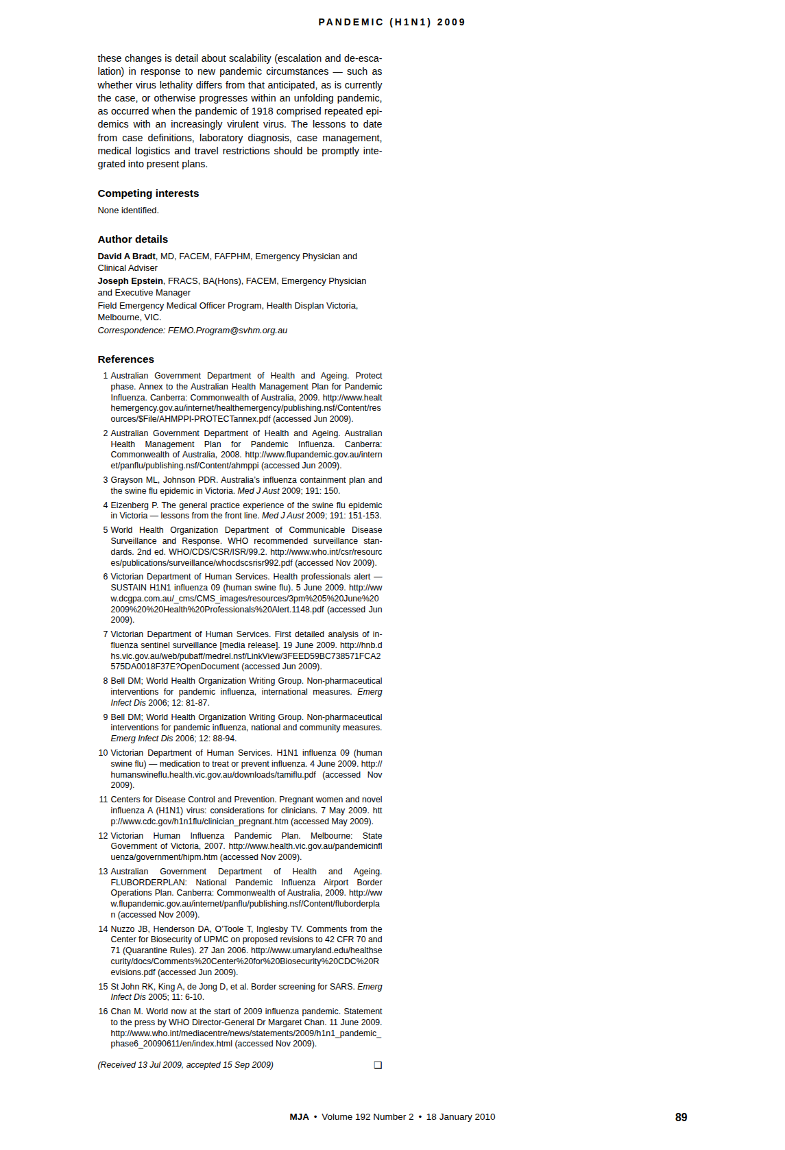Pandemic (H1N1) 2009
these changes is detail about scalability (escalation and de-escalation) in response to new pandemic circumstances — such as whether virus lethality differs from that anticipated, as is currently the case, or otherwise progresses within an unfolding pandemic, as occurred when the pandemic of 1918 comprised repeated epidemics with an increasingly virulent virus. The lessons to date from case definitions, laboratory diagnosis, case management, medical logistics and travel restrictions should be promptly integrated into present plans.
Competing interests
None identified.
Author details
David A Bradt, MD, FACEM, FAFPHM, Emergency Physician and Clinical Adviser
Joseph Epstein, FRACS, BA(Hons), FACEM, Emergency Physician and Executive Manager
Field Emergency Medical Officer Program, Health Displan Victoria, Melbourne, VIC.
Correspondence: FEMO.Program@svhm.org.au
References
Australian Government Department of Health and Ageing. Protect phase. Annex to the Australian Health Management Plan for Pandemic Influenza. Canberra: Commonwealth of Australia, 2009. http://www.healthemergency.gov.au/internet/healthemergency/publishing.nsf/Content/resources/$File/AHMPPI-PROTECTannex.pdf (accessed Jun 2009).
Australian Government Department of Health and Ageing. Australian Health Management Plan for Pandemic Influenza. Canberra: Commonwealth of Australia, 2008. http://www.flupandemic.gov.au/internet/panflu/publishing.nsf/Content/ahmppi (accessed Jun 2009).
Grayson ML, Johnson PDR. Australia’s influenza containment plan and the swine flu epidemic in Victoria. Med J Aust 2009; 191: 150.
Eizenberg P. The general practice experience of the swine flu epidemic in Victoria — lessons from the front line. Med J Aust 2009; 191: 151-153.
World Health Organization Department of Communicable Disease Surveillance and Response. WHO recommended surveillance standards. 2nd ed. WHO/CDS/CSR/ISR/99.2. http://www.who.int/csr/resources/publications/surveillance/whocdscsrisr992.pdf (accessed Nov 2009).
Victorian Department of Human Services. Health professionals alert — SUSTAIN H1N1 influenza 09 (human swine flu). 5 June 2009. http://www.dcgpa.com.au/_cms/CMS_images/resources/3pm%205%20June%202009%20%20Health%20Professionals%20Alert.1148.pdf (accessed Jun 2009).
Victorian Department of Human Services. First detailed analysis of influenza sentinel surveillance [media release]. 19 June 2009. http://hnb.dhs.vic.gov.au/web/pubaff/medrel.nsf/LinkView/3FEED59BC738571FCA2575DA0018F37E?OpenDocument (accessed Jun 2009).
Bell DM; World Health Organization Writing Group. Non-pharmaceutical interventions for pandemic influenza, international measures. Emerg Infect Dis 2006; 12: 81-87.
Bell DM; World Health Organization Writing Group. Non-pharmaceutical interventions for pandemic influenza, national and community measures. Emerg Infect Dis 2006; 12: 88-94.
Victorian Department of Human Services. H1N1 influenza 09 (human swine flu) — medication to treat or prevent influenza. 4 June 2009. http://humanswineflu.health.vic.gov.au/downloads/tamiflu.pdf (accessed Nov 2009).
Centers for Disease Control and Prevention. Pregnant women and novel influenza A (H1N1) virus: considerations for clinicians. 7 May 2009. http://www.cdc.gov/h1n1flu/clinician_pregnant.htm (accessed May 2009).
Victorian Human Influenza Pandemic Plan. Melbourne: State Government of Victoria, 2007. http://www.health.vic.gov.au/pandemicinfluenza/government/hipm.htm (accessed Nov 2009).
Australian Government Department of Health and Ageing. FLUBORDERPLAN: National Pandemic Influenza Airport Border Operations Plan. Canberra: Commonwealth of Australia, 2009. http://www.flupandemic.gov.au/internet/panflu/publishing.nsf/Content/fluborderplan (accessed Nov 2009).
Nuzzo JB, Henderson DA, O’Toole T, Inglesby TV. Comments from the Center for Biosecurity of UPMC on proposed revisions to 42 CFR 70 and 71 (Quarantine Rules). 27 Jan 2006. http://www.umaryland.edu/healthsecurity/docs/Comments%20Center%20for%20Biosecurity%20CDC%20Revisions.pdf (accessed Jun 2009).
St John RK, King A, de Jong D, et al. Border screening for SARS. Emerg Infect Dis 2005; 11: 6-10.
Chan M. World now at the start of 2009 influenza pandemic. Statement to the press by WHO Director-General Dr Margaret Chan. 11 June 2009. http://www.who.int/mediacentre/news/statements/2009/h1n1_pandemic_phase6_20090611/en/index.html (accessed Nov 2009).
(Received 13 Jul 2009, accepted 15 Sep 2009)❑
MJA•Volume 192 Number 2•18 January 2010
89